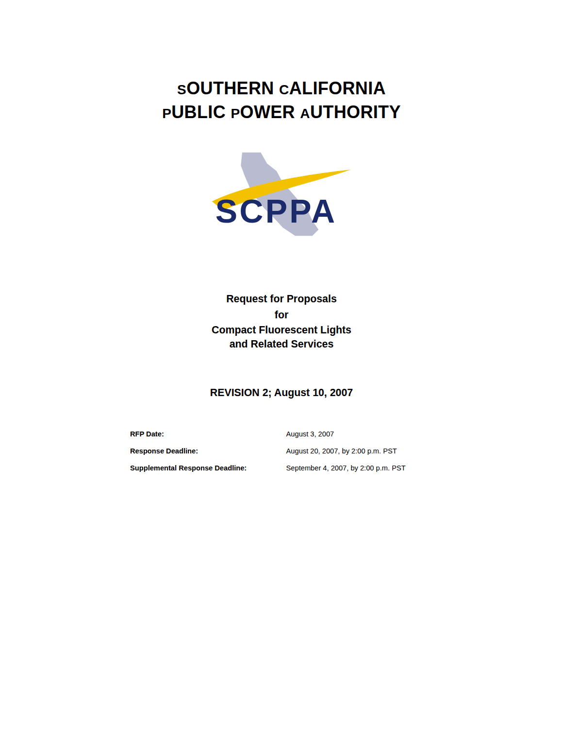SOUTHERN CALIFORNIA
PUBLIC POWER AUTHORITY
SCPPA logo SCPPA
Request for Proposals for Compact Fluorescent Lights and Related Services
REVISION 2; August 10, 2007
| RFP Date: | August 3, 2007 |
| Response Deadline: | August 20, 2007, by 2:00 p.m. PST |
| Supplemental Response Deadline: | September 4, 2007, by 2:00 p.m. PST |